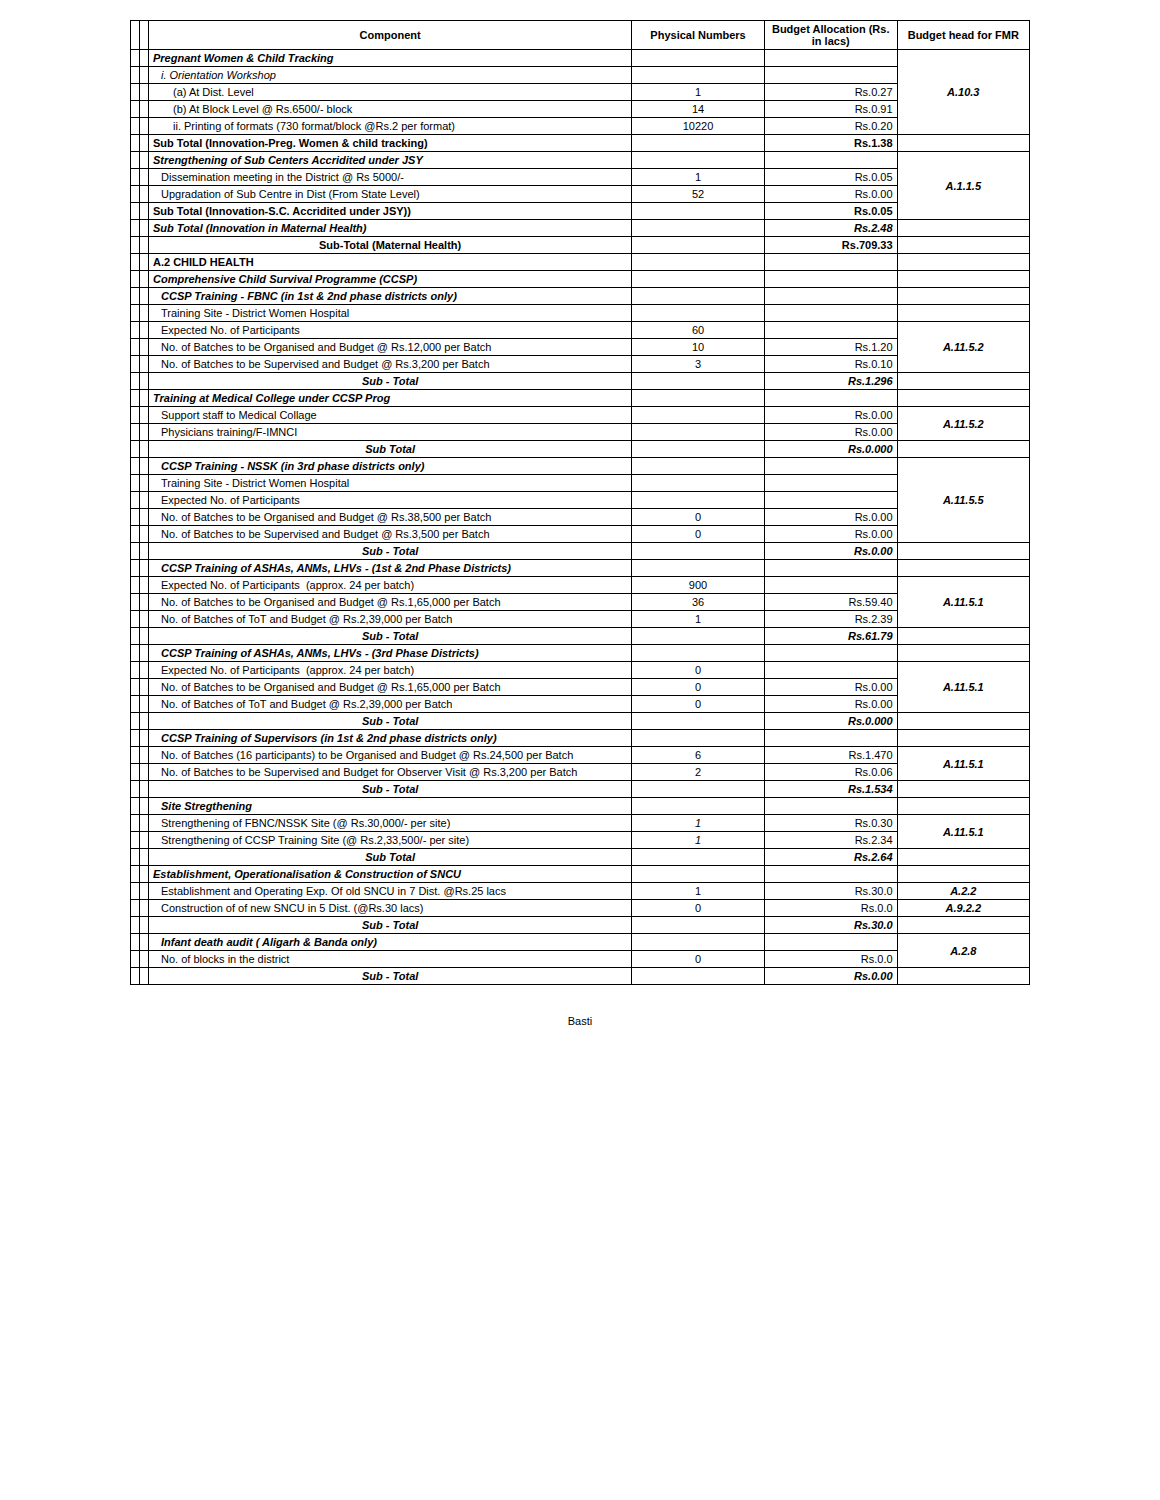| | | Component | Physical Numbers | Budget Allocation (Rs. in lacs) | Budget head for FMR |
| --- | --- | --- | --- | --- | --- |
| | | Pregnant Women & Child Tracking | | | A.10.3 |
| | | i. Orientation Workshop | | |
| | | (a) At Dist. Level | 1 | Rs.0.27 |
| | | (b) At Block Level @ Rs.6500/- block | 14 | Rs.0.91 |
| | | ii. Printing of formats (730 format/block @Rs.2 per format) | 10220 | Rs.0.20 |
| | | Sub Total (Innovation-Preg. Women & child tracking) | | Rs.1.38 | |
| | | Strengthening of Sub Centers Accridited under JSY | | | A.1.1.5 |
| | | Dissemination meeting in the District @ Rs 5000/- | 1 | Rs.0.05 |
| | | Upgradation of Sub Centre in Dist (From State Level) | 52 | Rs.0.00 |
| | | Sub Total (Innovation-S.C. Accridited under JSY)) | | Rs.0.05 |
| | | Sub Total (Innovation in Maternal Health) | | Rs.2.48 | |
| | | Sub-Total (Maternal Health) | | Rs.709.33 | |
| | | A.2 CHILD HEALTH | | | |
| | | Comprehensive Child Survival Programme (CCSP) | | | |
| | | CCSP Training - FBNC (in 1st & 2nd phase districts only) | | | |
| | | Training Site - District Women Hospital | | | |
| | | Expected No. of Participants | 60 | | A.11.5.2 |
| | | No. of Batches to be Organised and Budget @ Rs.12,000 per Batch | 10 | Rs.1.20 |
| | | No. of Batches to be Supervised and Budget @ Rs.3,200 per Batch | 3 | Rs.0.10 |
| | | Sub - Total | | Rs.1.296 | |
| | | Training at Medical College under CCSP Prog | | | |
| | | Support staff to Medical Collage | | Rs.0.00 | A.11.5.2 |
| | | Physicians training/F-IMNCI | | Rs.0.00 |
| | | Sub Total | | Rs.0.000 | |
| | | CCSP Training - NSSK (in 3rd phase districts only) | | | A.11.5.5 |
| | | Training Site - District Women Hospital | | |
| | | Expected No. of Participants | | |
| | | No. of Batches to be Organised and Budget @ Rs.38,500 per Batch | 0 | Rs.0.00 |
| | | No. of Batches to be Supervised and Budget @ Rs.3,500 per Batch | 0 | Rs.0.00 |
| | | Sub - Total | | Rs.0.00 | |
| | | CCSP Training of ASHAs, ANMs, LHVs - (1st & 2nd Phase Districts) | | | |
| | | Expected No. of Participants (approx. 24 per batch) | 900 | | A.11.5.1 |
| | | No. of Batches to be Organised and Budget @ Rs.1,65,000 per Batch | 36 | Rs.59.40 |
| | | No. of Batches of ToT and Budget @ Rs.2,39,000 per Batch | 1 | Rs.2.39 |
| | | Sub - Total | | Rs.61.79 | |
| | | CCSP Training of ASHAs, ANMs, LHVs - (3rd Phase Districts) | | | |
| | | Expected No. of Participants (approx. 24 per batch) | 0 | | A.11.5.1 |
| | | No. of Batches to be Organised and Budget @ Rs.1,65,000 per Batch | 0 | Rs.0.00 |
| | | No. of Batches of ToT and Budget @ Rs.2,39,000 per Batch | 0 | Rs.0.00 |
| | | Sub - Total | | Rs.0.000 | |
| | | CCSP Training of Supervisors (in 1st & 2nd phase districts only) | | | |
| | | No. of Batches (16 participants) to be Organised and Budget @ Rs.24,500 per Batch | 6 | Rs.1.470 | A.11.5.1 |
| | | No. of Batches to be Supervised and Budget for Observer Visit @ Rs.3,200 per Batch | 2 | Rs.0.06 |
| | | Sub - Total | | Rs.1.534 | |
| | | Site Stregthening | | | |
| | | Strengthening of FBNC/NSSK Site (@ Rs.30,000/- per site) | 1 | Rs.0.30 | A.11.5.1 |
| | | Strengthening of CCSP Training Site (@ Rs.2,33,500/- per site) | 1 | Rs.2.34 |
| | | Sub Total | | Rs.2.64 | |
| | | Establishment, Operationalisation & Construction of SNCU | | | |
| | | Establishment and Operating Exp. Of old SNCU in 7 Dist. @Rs.25 lacs | 1 | Rs.30.0 | A.2.2 |
| | | Construction of of new SNCU in 5 Dist. (@Rs.30 lacs) | 0 | Rs.0.0 | A.9.2.2 |
| | | Sub - Total | | Rs.30.0 | |
| | | Infant death audit ( Aligarh & Banda only) | | | A.2.8 |
| | | No. of blocks in the district | 0 | Rs.0.0 |
| | | Sub - Total | | Rs.0.00 | |
Basti